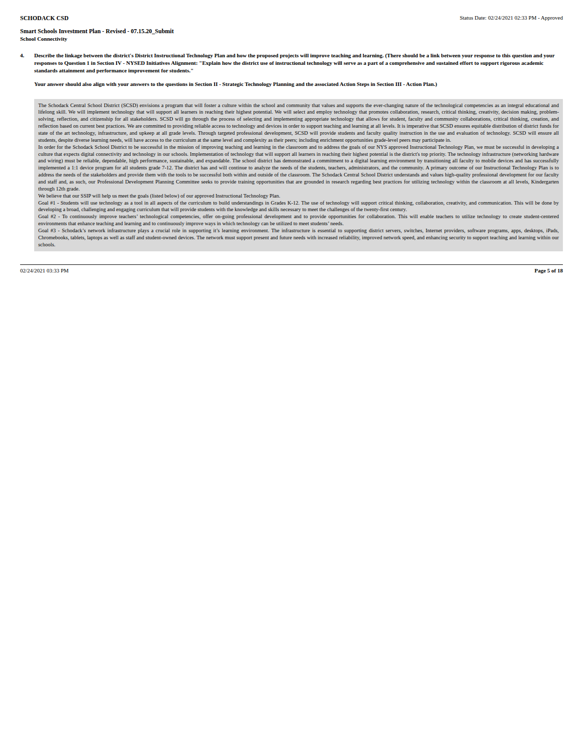SCHODACK CSD Status Date: 02/24/2021 02:33 PM - Approved
Smart Schools Investment Plan - Revised - 07.15.20_Submit
School Connectivity
4.
Describe the linkage between the district's District Instructional Technology Plan and how the proposed projects will improve teaching and learning. (There should be a link between your response to this question and your responses to Question 1 in Section IV - NYSED Initiatives Alignment: "Explain how the district use of instructional technology will serve as a part of a comprehensive and sustained effort to support rigorous academic standards attainment and performance improvement for students."
Your answer should also align with your answers to the questions in Section II - Strategic Technology Planning and the associated Action Steps in Section III - Action Plan.)
The Schodack Central School District (SCSD) envisions a program that will foster a culture within the school and community that values and supports the ever-changing nature of the technological competencies as an integral educational and lifelong skill. We will implement technology that will support all learners in reaching their highest potential. We will select and employ technology that promotes collaboration, research, critical thinking, creativity, decision making, problem-solving, reflection, and citizenship for all stakeholders. SCSD will go through the process of selecting and implementing appropriate technology that allows for student, faculty and community collaborations, critical thinking, creation, and reflection based on current best practices. We are committed to providing reliable access to technology and devices in order to support teaching and learning at all levels. It is imperative that SCSD ensures equitable distribution of district funds for state of the art technology, infrastructure, and upkeep at all grade levels. Through targeted professional development, SCSD will provide students and faculty quality instruction in the use and evaluation of technology. SCSD will ensure all students, despite diverse learning needs, will have access to the curriculum at the same level and complexity as their peers; including enrichment opportunities grade-level peers may participate in.
In order for the Schodack School District to be successful in the mission of improving teaching and learning in the classroom and to address the goals of our NYS approved Instructional Technology Plan, we must be successful in developing a culture that expects digital connectivity and technology in our schools. Implementation of technology that will support all learners in reaching their highest potential is the district's top priority. The technology infrastructure (networking hardware and wiring) must be reliable, dependable, high performance, sustainable, and expandable. The school district has demonstrated a commitment to a digital learning environment by transitioning all faculty to mobile devices and has successfully implemented a 1:1 device program for all students grade 7-12. The district has and will continue to analyze the needs of the students, teachers, administrators, and the community. A primary outcome of our Instructional Technology Plan is to address the needs of the stakeholders and provide them with the tools to be successful both within and outside of the classroom. The Schodack Central School District understands and values high-quality professional development for our faculty and staff and, as such, our Professional Development Planning Committee seeks to provide training opportunities that are grounded in research regarding best practices for utilizing technology within the classroom at all levels, Kindergarten through 12th grade.
We believe that our SSIP will help us meet the goals (listed below) of our approved Instructional Technology Plan.
Goal #1 - Students will use technology as a tool in all aspects of the curriculum to build understandings in Grades K-12. The use of technology will support critical thinking, collaboration, creativity, and communication. This will be done by developing a broad, challenging and engaging curriculum that will provide students with the knowledge and skills necessary to meet the challenges of the twenty-first century.
Goal #2 - To continuously improve teachers’ technological competencies, offer on-going professional development and to provide opportunities for collaboration. This will enable teachers to utilize technology to create student-centered environments that enhance teaching and learning and to continuously improve ways in which technology can be utilized to meet students’ needs.
Goal #3 - Schodack’s network infrastructure plays a crucial role in supporting it’s learning environment. The infrastructure is essential to supporting district servers, switches, Internet providers, software programs, apps, desktops, iPads, Chromebooks, tablets, laptops as well as staff and student-owned devices. The network must support present and future needs with increased reliability, improved network speed, and enhancing security to support teaching and learning within our schools.
02/24/2021 03:33 PM Page 5 of 18